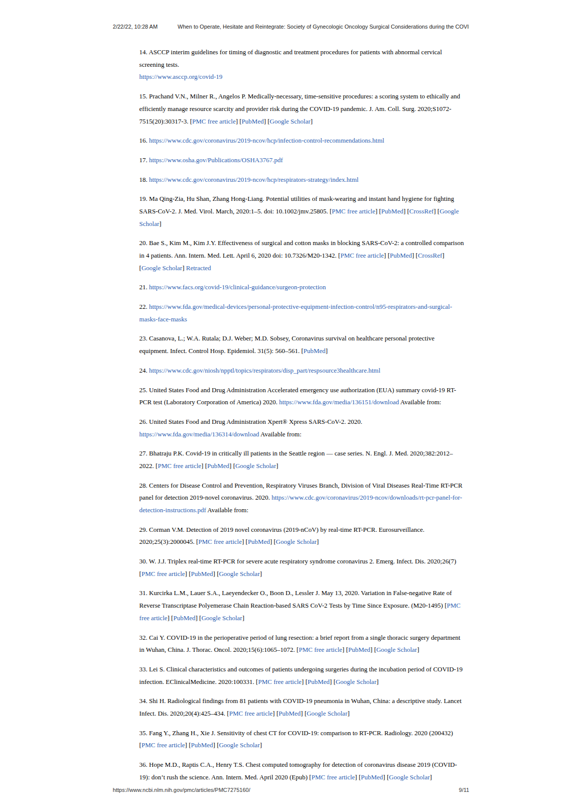2/22/22, 10:28 AM When to Operate, Hesitate and Reintegrate: Society of Gynecologic Oncology Surgical Considerations during the COVID-19 Pa…
14. ASCCP interim guidelines for timing of diagnostic and treatment procedures for patients with abnormal cervical screening tests.
https://www.asccp.org/covid-19
15. Prachand V.N., Milner R., Angelos P. Medically-necessary, time-sensitive procedures: a scoring system to ethically and efficiently manage resource scarcity and provider risk during the COVID-19 pandemic. J. Am. Coll. Surg. 2020;S1072-7515(20):30317-3. [PMC free article] [PubMed] [Google Scholar]
16. https://www.cdc.gov/coronavirus/2019-ncov/hcp/infection-control-recommendations.html
17. https://www.osha.gov/Publications/OSHA3767.pdf
18. https://www.cdc.gov/coronavirus/2019-ncov/hcp/respirators-strategy/index.html
19. Ma Qing-Zia, Hu Shan, Zhang Hong-Liang. Potential utilities of mask-wearing and instant hand hygiene for fighting SARS-CoV-2. J. Med. Virol. March, 2020:1–5. doi: 10.1002/jmv.25805. [PMC free article] [PubMed] [CrossRef] [Google Scholar]
20. Bae S., Kim M., Kim J.Y. Effectiveness of surgical and cotton masks in blocking SARS-CoV-2: a controlled comparison in 4 patients. Ann. Intern. Med. Lett. April 6, 2020 doi: 10.7326/M20-1342. [PMC free article] [PubMed] [CrossRef] [Google Scholar] Retracted
21. https://www.facs.org/covid-19/clinical-guidance/surgeon-protection
22. https://www.fda.gov/medical-devices/personal-protective-equipment-infection-control/n95-respirators-and-surgical-masks-face-masks
23. Casanova, L.; W.A. Rutala; D.J. Weber; M.D. Sobsey, Coronavirus survival on healthcare personal protective equipment. Infect. Control Hosp. Epidemiol. 31(5): 560–561. [PubMed]
24. https://www.cdc.gov/niosh/npptl/topics/respirators/disp_part/respsource3healthcare.html
25. United States Food and Drug Administration Accelerated emergency use authorization (EUA) summary covid-19 RT-PCR test (Laboratory Corporation of America) 2020. https://www.fda.gov/media/136151/download Available from:
26. United States Food and Drug Administration Xpert® Xpress SARS-CoV-2. 2020. https://www.fda.gov/media/136314/download Available from:
27. Bhatraju P.K. Covid-19 in critically ill patients in the Seattle region — case series. N. Engl. J. Med. 2020;382:2012–2022. [PMC free article] [PubMed] [Google Scholar]
28. Centers for Disease Control and Prevention, Respiratory Viruses Branch, Division of Viral Diseases Real-Time RT-PCR panel for detection 2019-novel coronavirus. 2020. https://www.cdc.gov/coronavirus/2019-ncov/downloads/rt-pcr-panel-for-detection-instructions.pdf Available from:
29. Corman V.M. Detection of 2019 novel coronavirus (2019-nCoV) by real-time RT-PCR. Eurosurveillance. 2020;25(3):2000045. [PMC free article] [PubMed] [Google Scholar]
30. W. J.J. Triplex real-time RT-PCR for severe acute respiratory syndrome coronavirus 2. Emerg. Infect. Dis. 2020;26(7) [PMC free article] [PubMed] [Google Scholar]
31. Kurcirka L.M., Lauer S.A., Laeyendecker O., Boon D., Lessler J. May 13, 2020. Variation in False-negative Rate of Reverse Transcriptase Polyemerase Chain Reaction-based SARS CoV-2 Tests by Time Since Exposure. (M20-1495) [PMC free article] [PubMed] [Google Scholar]
32. Cai Y. COVID-19 in the perioperative period of lung resection: a brief report from a single thoracic surgery department in Wuhan, China. J. Thorac. Oncol. 2020;15(6):1065–1072. [PMC free article] [PubMed] [Google Scholar]
33. Lei S. Clinical characteristics and outcomes of patients undergoing surgeries during the incubation period of COVID-19 infection. EClinicalMedicine. 2020:100331. [PMC free article] [PubMed] [Google Scholar]
34. Shi H. Radiological findings from 81 patients with COVID-19 pneumonia in Wuhan, China: a descriptive study. Lancet Infect. Dis. 2020;20(4):425–434. [PMC free article] [PubMed] [Google Scholar]
35. Fang Y., Zhang H., Xie J. Sensitivity of chest CT for COVID-19: comparison to RT-PCR. Radiology. 2020 (200432) [PMC free article] [PubMed] [Google Scholar]
36. Hope M.D., Raptis C.A., Henry T.S. Chest computed tomography for detection of coronavirus disease 2019 (COVID-19): don’t rush the science. Ann. Intern. Med. April 2020 (Epub) [PMC free article] [PubMed] [Google Scholar]
https://www.ncbi.nlm.nih.gov/pmc/articles/PMC7275160/ 9/11